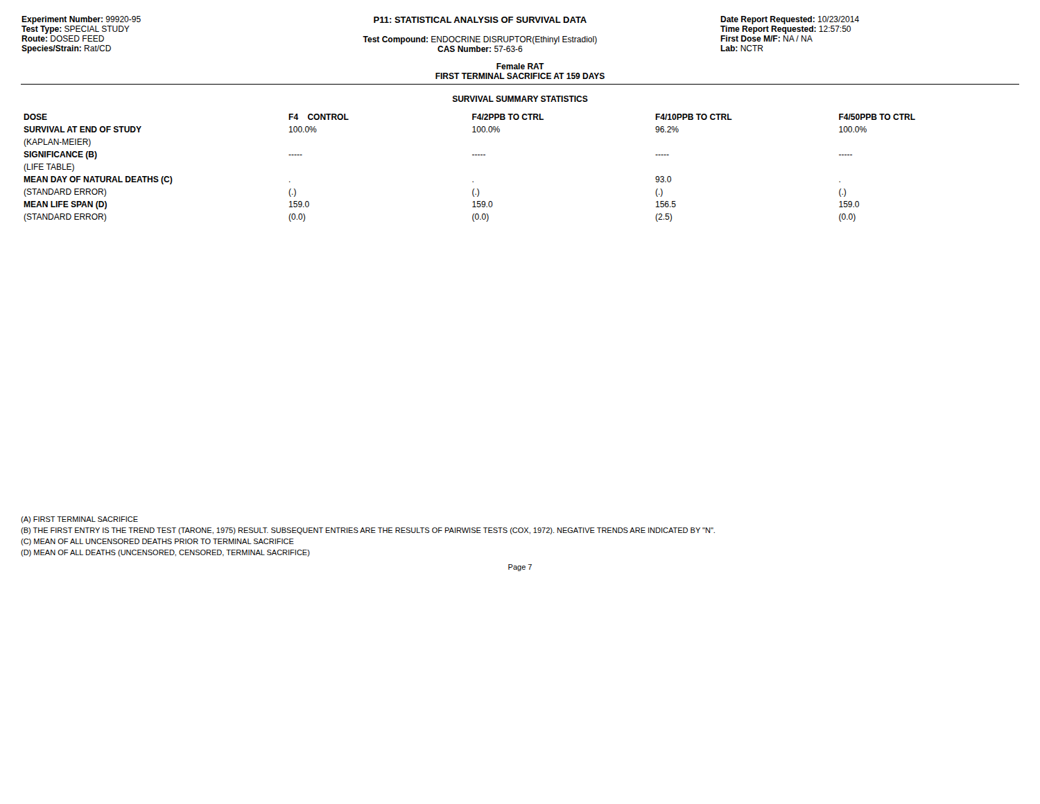| Experiment Number: 99920-95 Test Type: SPECIAL STUDY Route: DOSED FEED Species/Strain: Rat/CD | P11: STATISTICAL ANALYSIS OF SURVIVAL DATA Test Compound: ENDOCRINE DISRUPTOR(Ethinyl Estradiol) CAS Number: 57-63-6 | Date Report Requested: 10/23/2014 Time Report Requested: 12:57:50 First Dose M/F: NA / NA Lab: NCTR |
Female RAT
FIRST TERMINAL SACRIFICE AT 159 DAYS
SURVIVAL SUMMARY STATISTICS
| DOSE | F4 CONTROL | F4/2PPB TO CTRL | F4/10PPB TO CTRL | F4/50PPB TO CTRL |
| --- | --- | --- | --- | --- |
| SURVIVAL AT END OF STUDY | 100.0% | 100.0% | 96.2% | 100.0% |
| (KAPLAN-MEIER) | | | | |
| SIGNIFICANCE (B) | ----- | ----- | ----- | ----- |
| (LIFE TABLE) | | | | |
| MEAN DAY OF NATURAL DEATHS (C) | . | . | 93.0 | . |
| (STANDARD ERROR) | (.) | (.) | (.) | (.) |
| MEAN LIFE SPAN (D) | 159.0 | 159.0 | 156.5 | 159.0 |
| (STANDARD ERROR) | (0.0) | (0.0) | (2.5) | (0.0) |
(A) FIRST TERMINAL SACRIFICE
(B) THE FIRST ENTRY IS THE TREND TEST (TARONE, 1975) RESULT. SUBSEQUENT ENTRIES ARE THE RESULTS OF PAIRWISE TESTS (COX, 1972). NEGATIVE TRENDS ARE INDICATED BY "N".
(C) MEAN OF ALL UNCENSORED DEATHS PRIOR TO TERMINAL SACRIFICE
(D) MEAN OF ALL DEATHS (UNCENSORED, CENSORED, TERMINAL SACRIFICE)
Page 7